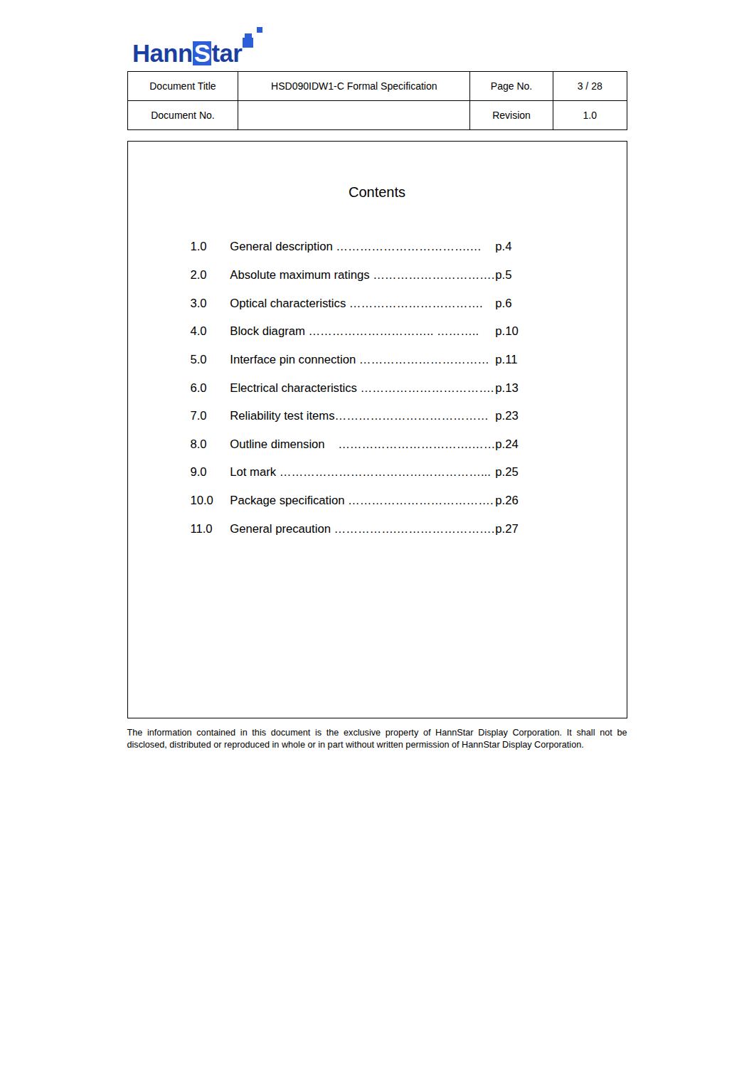Hann Star
| Document Title | HSD090IDW1-C Formal Specification | Page No. | 3 / 28 |
| Document No. | | Revision | 1.0 |
Contents
| 1.0 | General description …………………………….… | p.4 |
| 2.0 | Absolute maximum ratings …………………………. | p.5 |
| 3.0 | Optical characteristics ……………………………. | p.6 |
| 4.0 | Block diagram ………………………….. ……….. | p.10 |
| 5.0 | Interface pin connection …………………………… | p.11 |
| 6.0 | Electrical characteristics ……………………………. | p.13 |
| 7.0 | Reliability test items………………………………… | p.23 |
| 8.0 | Outline dimension …………………………….…… | p.24 |
| 9.0 | Lot mark ……………………………………………... | p.25 |
| 10.0 | Package specification ………………………………. | p.26 |
| 11.0 | General precaution …………….……………………. | p.27 |
The information contained in this document is the exclusive property of HannStar Display Corporation. It shall not be disclosed, distributed or reproduced in whole or in part without written permission of HannStar Display Corporation.